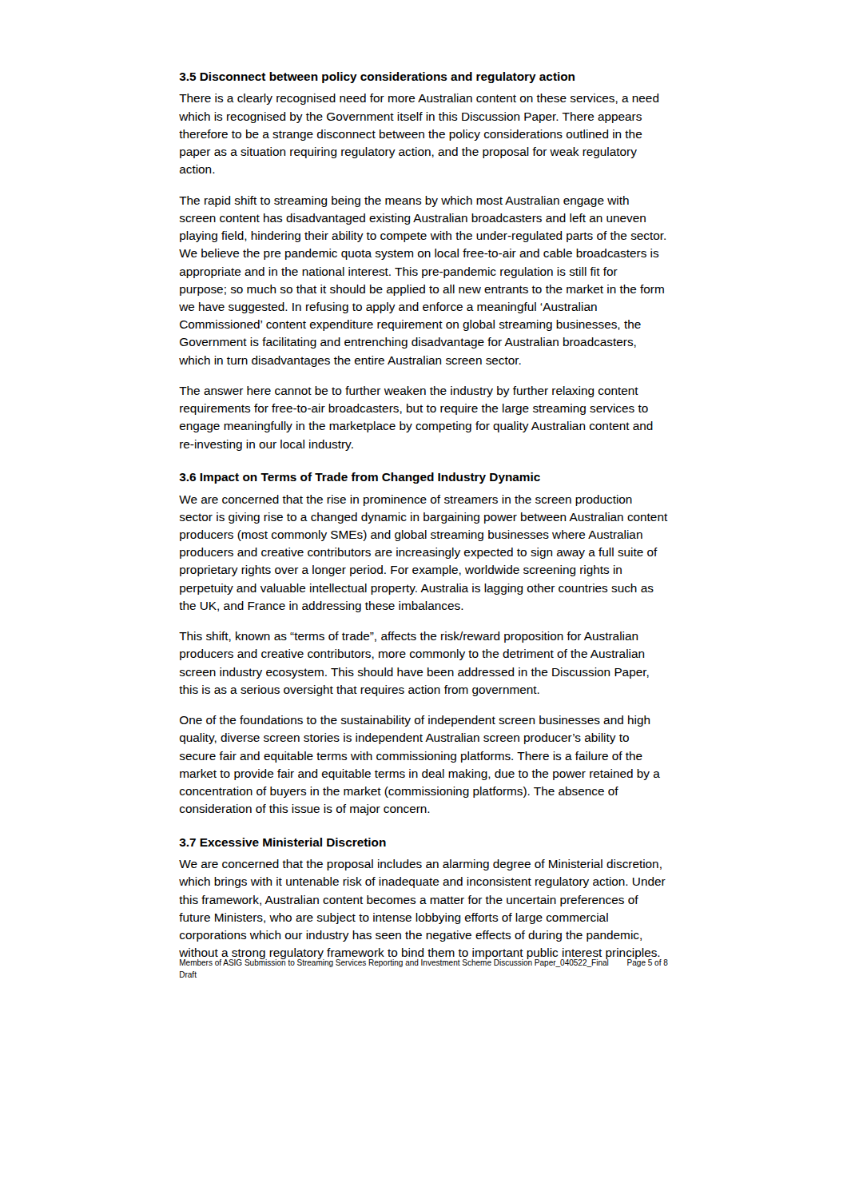3.5 Disconnect between policy considerations and regulatory action
There is a clearly recognised need for more Australian content on these services, a need which is recognised by the Government itself in this Discussion Paper. There appears therefore to be a strange disconnect between the policy considerations outlined in the paper as a situation requiring regulatory action, and the proposal for weak regulatory action.
The rapid shift to streaming being the means by which most Australian engage with screen content has disadvantaged existing Australian broadcasters and left an uneven playing field, hindering their ability to compete with the under-regulated parts of the sector. We believe the pre pandemic quota system on local free-to-air and cable broadcasters is appropriate and in the national interest. This pre-pandemic regulation is still fit for purpose; so much so that it should be applied to all new entrants to the market in the form we have suggested. In refusing to apply and enforce a meaningful ‘Australian Commissioned’ content expenditure requirement on global streaming businesses, the Government is facilitating and entrenching disadvantage for Australian broadcasters, which in turn disadvantages the entire Australian screen sector.
The answer here cannot be to further weaken the industry by further relaxing content requirements for free-to-air broadcasters, but to require the large streaming services to engage meaningfully in the marketplace by competing for quality Australian content and re-investing in our local industry.
3.6 Impact on Terms of Trade from Changed Industry Dynamic
We are concerned that the rise in prominence of streamers in the screen production sector is giving rise to a changed dynamic in bargaining power between Australian content producers (most commonly SMEs) and global streaming businesses where Australian producers and creative contributors are increasingly expected to sign away a full suite of proprietary rights over a longer period. For example, worldwide screening rights in perpetuity and valuable intellectual property. Australia is lagging other countries such as the UK, and France in addressing these imbalances.
This shift, known as “terms of trade”, affects the risk/reward proposition for Australian producers and creative contributors, more commonly to the detriment of the Australian screen industry ecosystem. This should have been addressed in the Discussion Paper, this is as a serious oversight that requires action from government.
One of the foundations to the sustainability of independent screen businesses and high quality, diverse screen stories is independent Australian screen producer’s ability to secure fair and equitable terms with commissioning platforms. There is a failure of the market to provide fair and equitable terms in deal making, due to the power retained by a concentration of buyers in the market (commissioning platforms). The absence of consideration of this issue is of major concern.
3.7 Excessive Ministerial Discretion
We are concerned that the proposal includes an alarming degree of Ministerial discretion, which brings with it untenable risk of inadequate and inconsistent regulatory action. Under this framework, Australian content becomes a matter for the uncertain preferences of future Ministers, who are subject to intense lobbying efforts of large commercial corporations which our industry has seen the negative effects of during the pandemic, without a strong regulatory framework to bind them to important public interest principles.
Members of ASIG Submission to Streaming Services Reporting and Investment Scheme Discussion Paper_040522_Final Draft Page 5 of 8